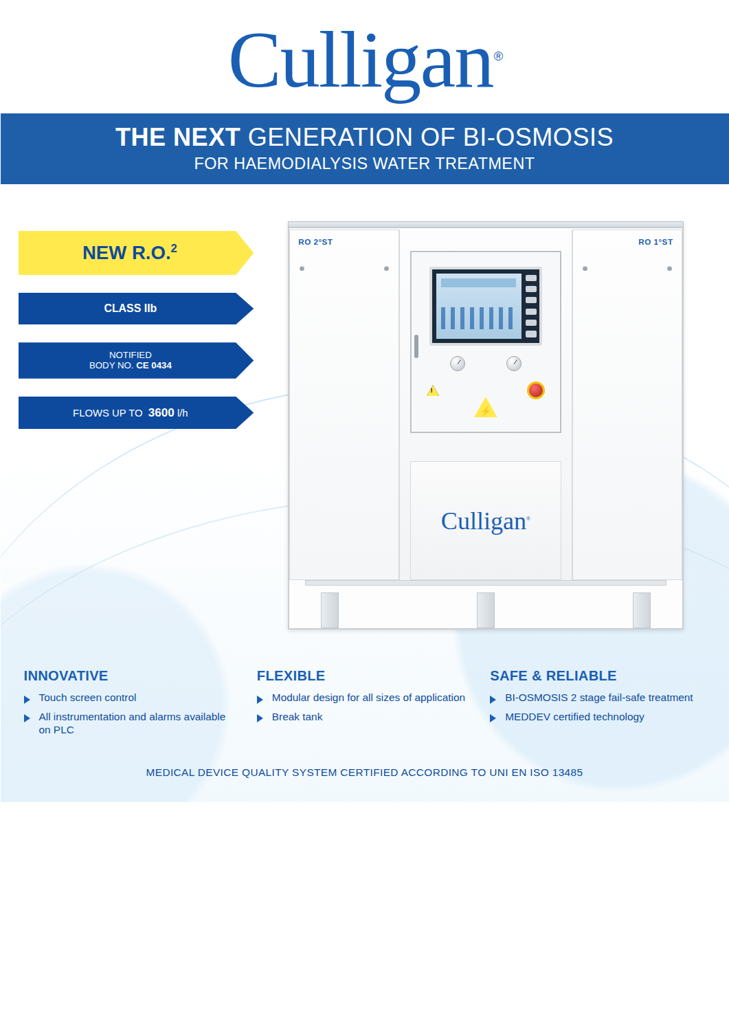Culligan®
The Next Generation of Bi-Osmosis
For Haemodialysis Water Treatment
NEW R.O.2
CLASS IIb
NOTIFIED
BODY NO. CE 0434
FLOWS UP TO 3600 l/h
RO 2°ST
⚡
Culligan®
RO 1°ST
Innovative
Touch screen control
All instrumentation and alarms available on PLC
Flexible
Modular design for all sizes of application
Break tank
Safe & Reliable
BI-OSMOSIS 2 stage fail-safe treatment
MEDDEV certified technology
Medical device quality system certified according to UNI EN ISO 13485